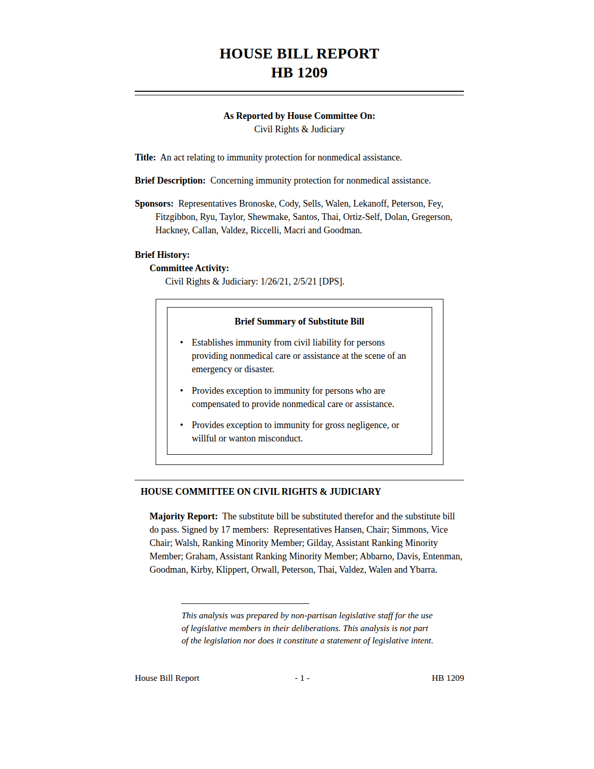HOUSE BILL REPORT
HB 1209
As Reported by House Committee On:
Civil Rights & Judiciary
Title: An act relating to immunity protection for nonmedical assistance.
Brief Description: Concerning immunity protection for nonmedical assistance.
Sponsors: Representatives Bronoske, Cody, Sells, Walen, Lekanoff, Peterson, Fey, Fitzgibbon, Ryu, Taylor, Shewmake, Santos, Thai, Ortiz-Self, Dolan, Gregerson, Hackney, Callan, Valdez, Riccelli, Macri and Goodman.
Brief History:
Committee Activity:
Civil Rights & Judiciary: 1/26/21, 2/5/21 [DPS].
Brief Summary of Substitute Bill
Establishes immunity from civil liability for persons providing nonmedical care or assistance at the scene of an emergency or disaster.
Provides exception to immunity for persons who are compensated to provide nonmedical care or assistance.
Provides exception to immunity for gross negligence, or willful or wanton misconduct.
HOUSE COMMITTEE ON CIVIL RIGHTS & JUDICIARY
Majority Report: The substitute bill be substituted therefor and the substitute bill do pass. Signed by 17 members: Representatives Hansen, Chair; Simmons, Vice Chair; Walsh, Ranking Minority Member; Gilday, Assistant Ranking Minority Member; Graham, Assistant Ranking Minority Member; Abbarno, Davis, Entenman, Goodman, Kirby, Klippert, Orwall, Peterson, Thai, Valdez, Walen and Ybarra.
This analysis was prepared by non-partisan legislative staff for the use of legislative members in their deliberations. This analysis is not part of the legislation nor does it constitute a statement of legislative intent.
House Bill Report
- 1 -
HB 1209